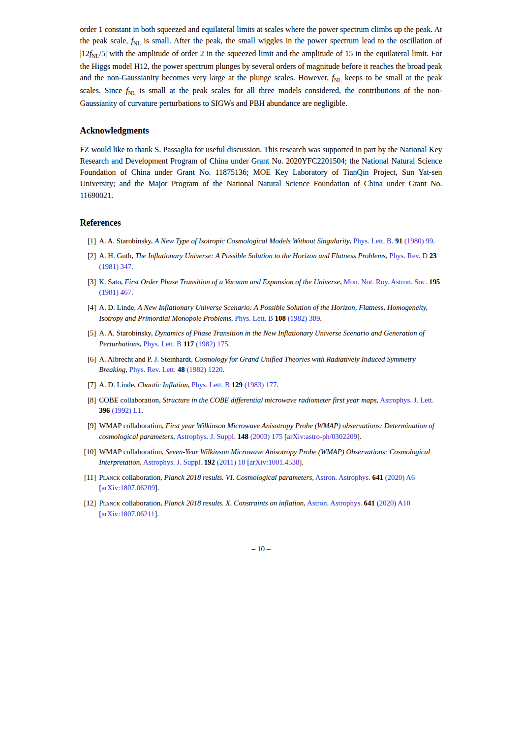order 1 constant in both squeezed and equilateral limits at scales where the power spectrum climbs up the peak. At the peak scale, fNL is small. After the peak, the small wiggles in the power spectrum lead to the oscillation of |12fNL/5| with the amplitude of order 2 in the squeezed limit and the amplitude of 15 in the equilateral limit. For the Higgs model H12, the power spectrum plunges by several orders of magnitude before it reaches the broad peak and the non-Gaussianity becomes very large at the plunge scales. However, fNL keeps to be small at the peak scales. Since fNL is small at the peak scales for all three models considered, the contributions of the non-Gaussianity of curvature perturbations to SIGWs and PBH abundance are negligible.
Acknowledgments
FZ would like to thank S. Passaglia for useful discussion. This research was supported in part by the National Key Research and Development Program of China under Grant No. 2020YFC2201504; the National Natural Science Foundation of China under Grant No. 11875136; MOE Key Laboratory of TianQin Project, Sun Yat-sen University; and the Major Program of the National Natural Science Foundation of China under Grant No. 11690021.
References
[1] A. A. Starobinsky, A New Type of Isotropic Cosmological Models Without Singularity, Phys. Lett. B. 91 (1980) 99.
[2] A. H. Guth, The Inflationary Universe: A Possible Solution to the Horizon and Flatness Problems, Phys. Rev. D 23 (1981) 347.
[3] K. Sato, First Order Phase Transition of a Vacuum and Expansion of the Universe, Mon. Not. Roy. Astron. Soc. 195 (1981) 467.
[4] A. D. Linde, A New Inflationary Universe Scenario: A Possible Solution of the Horizon, Flatness, Homogeneity, Isotropy and Primordial Monopole Problems, Phys. Lett. B 108 (1982) 389.
[5] A. A. Starobinsky, Dynamics of Phase Transition in the New Inflationary Universe Scenario and Generation of Perturbations, Phys. Lett. B 117 (1982) 175.
[6] A. Albrecht and P. J. Steinhardt, Cosmology for Grand Unified Theories with Radiatively Induced Symmetry Breaking, Phys. Rev. Lett. 48 (1982) 1220.
[7] A. D. Linde, Chaotic Inflation, Phys. Lett. B 129 (1983) 177.
[8] COBE collaboration, Structure in the COBE differential microwave radiometer first year maps, Astrophys. J. Lett. 396 (1992) L1.
[9] WMAP collaboration, First year Wilkinson Microwave Anisotropy Probe (WMAP) observations: Determination of cosmological parameters, Astrophys. J. Suppl. 148 (2003) 175 [arXiv:astro-ph/0302209].
[10] WMAP collaboration, Seven-Year Wilkinson Microwave Anisotropy Probe (WMAP) Observations: Cosmological Interpretation, Astrophys. J. Suppl. 192 (2011) 18 [arXiv:1001.4538].
[11] Planck collaboration, Planck 2018 results. VI. Cosmological parameters, Astron. Astrophys. 641 (2020) A6 [arXiv:1807.06209].
[12] Planck collaboration, Planck 2018 results. X. Constraints on inflation, Astron. Astrophys. 641 (2020) A10 [arXiv:1807.06211].
– 10 –